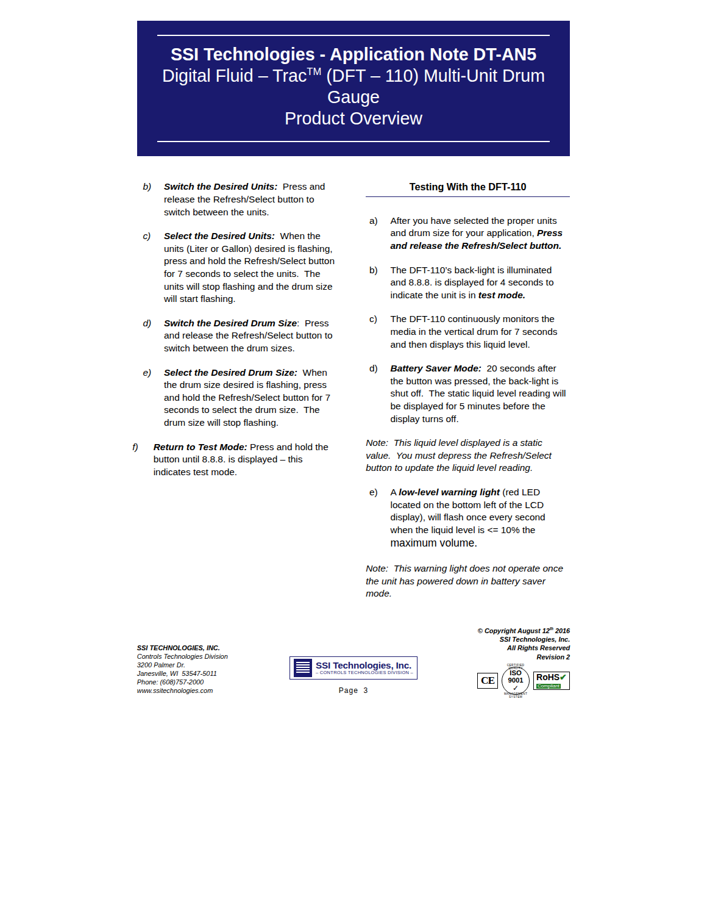SSI Technologies - Application Note DT-AN5
Digital Fluid – TracTM (DFT – 110) Multi-Unit Drum Gauge
Product Overview
b) Switch the Desired Units: Press and release the Refresh/Select button to switch between the units.
c) Select the Desired Units: When the units (Liter or Gallon) desired is flashing, press and hold the Refresh/Select button for 7 seconds to select the units. The units will stop flashing and the drum size will start flashing.
d) Switch the Desired Drum Size: Press and release the Refresh/Select button to switch between the drum sizes.
e) Select the Desired Drum Size: When the drum size desired is flashing, press and hold the Refresh/Select button for 7 seconds to select the drum size. The drum size will stop flashing.
f) Return to Test Mode: Press and hold the button until 8.8.8. is displayed – this indicates test mode.
Testing With the DFT-110
a) After you have selected the proper units and drum size for your application, Press and release the Refresh/Select button.
b) The DFT-110’s back-light is illuminated and 8.8.8. is displayed for 4 seconds to indicate the unit is in test mode.
c) The DFT-110 continuously monitors the media in the vertical drum for 7 seconds and then displays this liquid level.
d) Battery Saver Mode: 20 seconds after the button was pressed, the back-light is shut off. The static liquid level reading will be displayed for 5 minutes before the display turns off.
Note: This liquid level displayed is a static value. You must depress the Refresh/Select button to update the liquid level reading.
e) A low-level warning light (red LED located on the bottom left of the LCD display), will flash once every second when the liquid level is <= 10% the maximum volume.
Note: This warning light does not operate once the unit has powered down in battery saver mode.
SSI TECHNOLOGIES, INC.
Controls Technologies Division
3200 Palmer Dr.
Janesville, WI 53547-5011
Phone: (608)757-2000
www.ssitechnologies.com
SSI Technologies, Inc.
– CONTROLS TECHNOLOGIES DIVISION –
Page 3
© Copyright August 12th 2016
SSI Technologies, Inc.
All Rights Reserved
Revision 2
CE
CERTIFIED QUALITY
ISO
9001
✓
MANAGEMENT SYSTEM
RoHS✔
Compliant